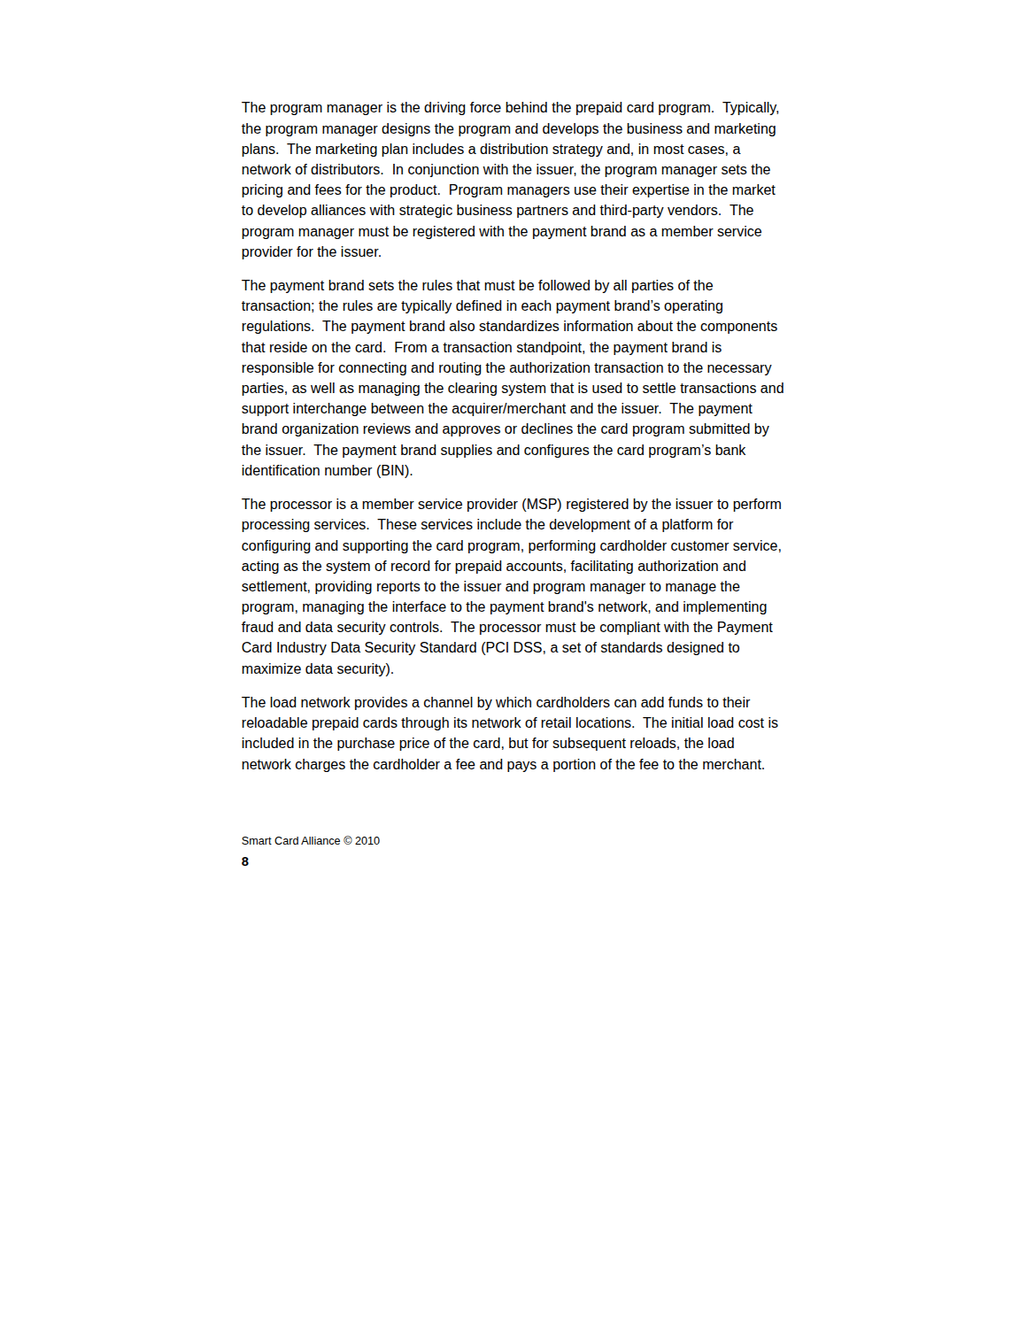The program manager is the driving force behind the prepaid card program. Typically, the program manager designs the program and develops the business and marketing plans. The marketing plan includes a distribution strategy and, in most cases, a network of distributors. In conjunction with the issuer, the program manager sets the pricing and fees for the product. Program managers use their expertise in the market to develop alliances with strategic business partners and third-party vendors. The program manager must be registered with the payment brand as a member service provider for the issuer.
The payment brand sets the rules that must be followed by all parties of the transaction; the rules are typically defined in each payment brand’s operating regulations. The payment brand also standardizes information about the components that reside on the card. From a transaction standpoint, the payment brand is responsible for connecting and routing the authorization transaction to the necessary parties, as well as managing the clearing system that is used to settle transactions and support interchange between the acquirer/merchant and the issuer. The payment brand organization reviews and approves or declines the card program submitted by the issuer. The payment brand supplies and configures the card program’s bank identification number (BIN).
The processor is a member service provider (MSP) registered by the issuer to perform processing services. These services include the development of a platform for configuring and supporting the card program, performing cardholder customer service, acting as the system of record for prepaid accounts, facilitating authorization and settlement, providing reports to the issuer and program manager to manage the program, managing the interface to the payment brand's network, and implementing fraud and data security controls. The processor must be compliant with the Payment Card Industry Data Security Standard (PCI DSS, a set of standards designed to maximize data security).
The load network provides a channel by which cardholders can add funds to their reloadable prepaid cards through its network of retail locations. The initial load cost is included in the purchase price of the card, but for subsequent reloads, the load network charges the cardholder a fee and pays a portion of the fee to the merchant.
Smart Card Alliance © 2010
8